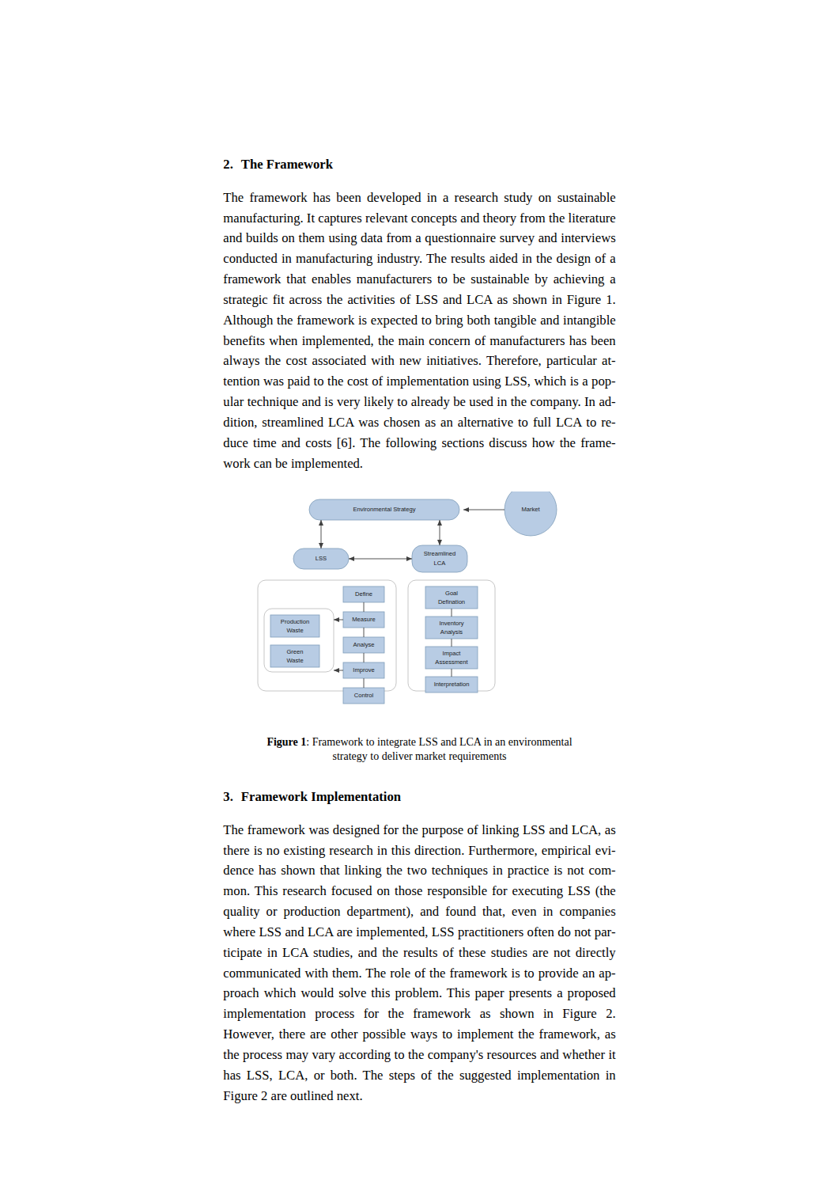2. The Framework
The framework has been developed in a research study on sustainable manufacturing. It captures relevant concepts and theory from the literature and builds on them using data from a questionnaire survey and interviews conducted in manufacturing industry. The results aided in the design of a framework that enables manufacturers to be sustainable by achieving a strategic fit across the activities of LSS and LCA as shown in Figure 1. Although the framework is expected to bring both tangible and intangible benefits when implemented, the main concern of manufacturers has been always the cost associated with new initiatives. Therefore, particular attention was paid to the cost of implementation using LSS, which is a popular technique and is very likely to already be used in the company. In addition, streamlined LCA was chosen as an alternative to full LCA to reduce time and costs [6]. The following sections discuss how the framework can be implemented.
Environmental Strategy Market LSS Streamlined LCA Define Measure Analyse Improve Control Production Waste Green Waste Goal Defination Inventory Analysis Impact Assessment Interpretation
Figure 1: Framework to integrate LSS and LCA in an environmental
strategy to deliver market requirements
3. Framework Implementation
The framework was designed for the purpose of linking LSS and LCA, as there is no existing research in this direction. Furthermore, empirical evidence has shown that linking the two techniques in practice is not common. This research focused on those responsible for executing LSS (the quality or production department), and found that, even in companies where LSS and LCA are implemented, LSS practitioners often do not participate in LCA studies, and the results of these studies are not directly communicated with them. The role of the framework is to provide an approach which would solve this problem. This paper presents a proposed implementation process for the framework as shown in Figure 2. However, there are other possible ways to implement the framework, as the process may vary according to the company's resources and whether it has LSS, LCA, or both. The steps of the suggested implementation in Figure 2 are outlined next.